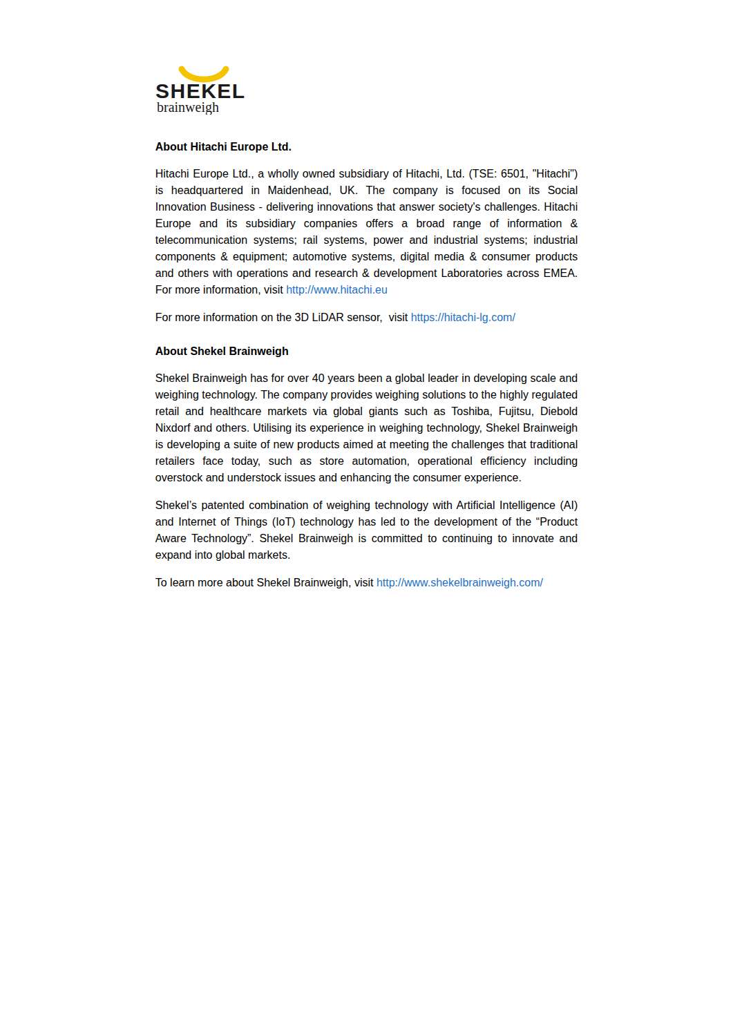SHEKEL brainweigh
About Hitachi Europe Ltd.
Hitachi Europe Ltd., a wholly owned subsidiary of Hitachi, Ltd. (TSE: 6501, "Hitachi") is headquartered in Maidenhead, UK. The company is focused on its Social Innovation Business - delivering innovations that answer society's challenges. Hitachi Europe and its subsidiary companies offers a broad range of information & telecommunication systems; rail systems, power and industrial systems; industrial components & equipment; automotive systems, digital media & consumer products and others with operations and research & development Laboratories across EMEA. For more information, visit http://www.hitachi.eu
For more information on the 3D LiDAR sensor, visit https://hitachi-lg.com/
About Shekel Brainweigh
Shekel Brainweigh has for over 40 years been a global leader in developing scale and weighing technology. The company provides weighing solutions to the highly regulated retail and healthcare markets via global giants such as Toshiba, Fujitsu, Diebold Nixdorf and others. Utilising its experience in weighing technology, Shekel Brainweigh is developing a suite of new products aimed at meeting the challenges that traditional retailers face today, such as store automation, operational efficiency including overstock and understock issues and enhancing the consumer experience.
Shekel’s patented combination of weighing technology with Artificial Intelligence (AI) and Internet of Things (IoT) technology has led to the development of the “Product Aware Technology”. Shekel Brainweigh is committed to continuing to innovate and expand into global markets.
To learn more about Shekel Brainweigh, visit http://www.shekelbrainweigh.com/